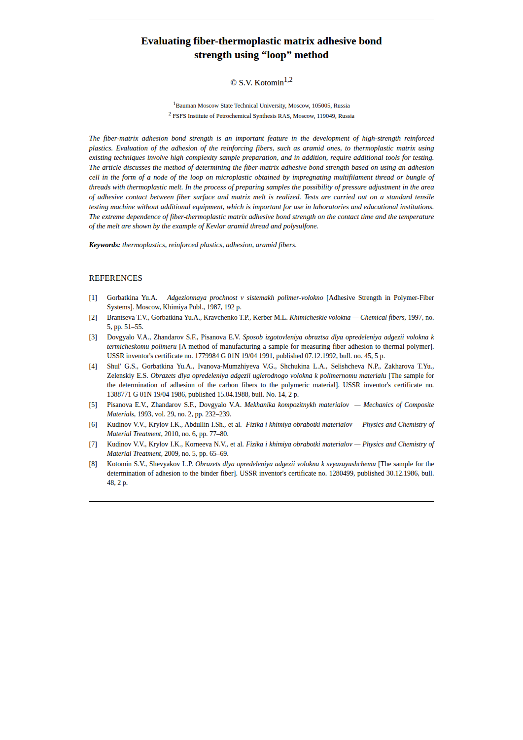Evaluating fiber-thermoplastic matrix adhesive bond
strength using “loop” method
© S.V. Kotomin1,2
1Bauman Moscow State Technical University, Moscow, 105005, Russia
2 FSFS Institute of Petrochemical Synthesis RAS, Moscow, 119049, Russia
The fiber-matrix adhesion bond strength is an important feature in the development of high-strength reinforced plastics. Evaluation of the adhesion of the reinforcing fibers, such as aramid ones, to thermoplastic matrix using existing techniques involve high complexity sample preparation, and in addition, require additional tools for testing. The article discusses the method of determining the fiber-matrix adhesive bond strength based on using an adhesion cell in the form of a node of the loop on microplastic obtained by impregnating multifilament thread or bungle of threads with thermoplastic melt. In the process of preparing samples the possibility of pressure adjustment in the area of adhesive contact between fiber surface and matrix melt is realized. Tests are carried out on a standard tensile testing machine without additional equipment, which is important for use in laboratories and educational institutions. The extreme dependence of fiber-thermoplastic matrix adhesive bond strength on the contact time and the temperature of the melt are shown by the example of Kevlar aramid thread and polysulfone.
Keywords: thermoplastics, reinforced plastics, adhesion, aramid fibers.
REFERENCES
[1] Gorbatkina Yu.A. Adgezionnaya prochnost v sistemakh polimer-volokno [Adhesive Strength in Polymer-Fiber Systems]. Moscow, Khimiya Publ., 1987, 192 p.
[2] Brantseva T.V., Gorbatkina Yu.A., Kravchenko T.P., Kerber M.L. Khimicheskie volokna — Chemical fibers, 1997, no. 5, pp. 51–55.
[3] Dovgyalo V.A., Zhandarov S.F., Pisanova E.V. Sposob izgotovleniya obraztsa dlya opredeleniya adgezii volokna k termicheskomu polimeru [A method of manufacturing a sample for measuring fiber adhesion to thermal polymer]. USSR inventor's certificate no. 1779984 G 01N 19/04 1991, published 07.12.1992, bull. no. 45, 5 p.
[4] Shul' G.S., Gorbatkina Yu.A., Ivanova-Mumzhiyeva V.G., Shchukina L.A., Selishcheva N.P., Zakharova T.Yu., Zelenskiy E.S. Obrazets dlya opredeleniya adgezii uglerodnogo volokna k polimernomu materialu [The sample for the determination of adhesion of the carbon fibers to the polymeric material]. USSR inventor's certificate no. 1388771 G 01N 19/04 1986, published 15.04.1988, bull. No. 14, 2 p.
[5] Pisanova E.V., Zhandarov S.F., Dovgyalo V.A. Mekhanika kompozitnykh materialov — Mechanics of Composite Materials, 1993, vol. 29, no. 2, pp. 232–239.
[6] Kudinov V.V., Krylov I.K., Abdullin I.Sh., et al. Fizika i khimiya obrabotki materialov — Physics and Chemistry of Material Treatment, 2010, no. 6, pp. 77–80.
[7] Kudinov V.V., Krylov I.K., Korneeva N.V., et al. Fizika i khimiya obrabotki materialov — Physics and Chemistry of Material Treatment, 2009, no. 5, pp. 65–69.
[8] Kotomin S.V., Shevyakov L.P. Obrazets dlya opredeleniya adgezii volokna k svyazuyushchemu [The sample for the determination of adhesion to the binder fiber]. USSR inventor's certificate no. 1280499, published 30.12.1986, bull. 48, 2 p.